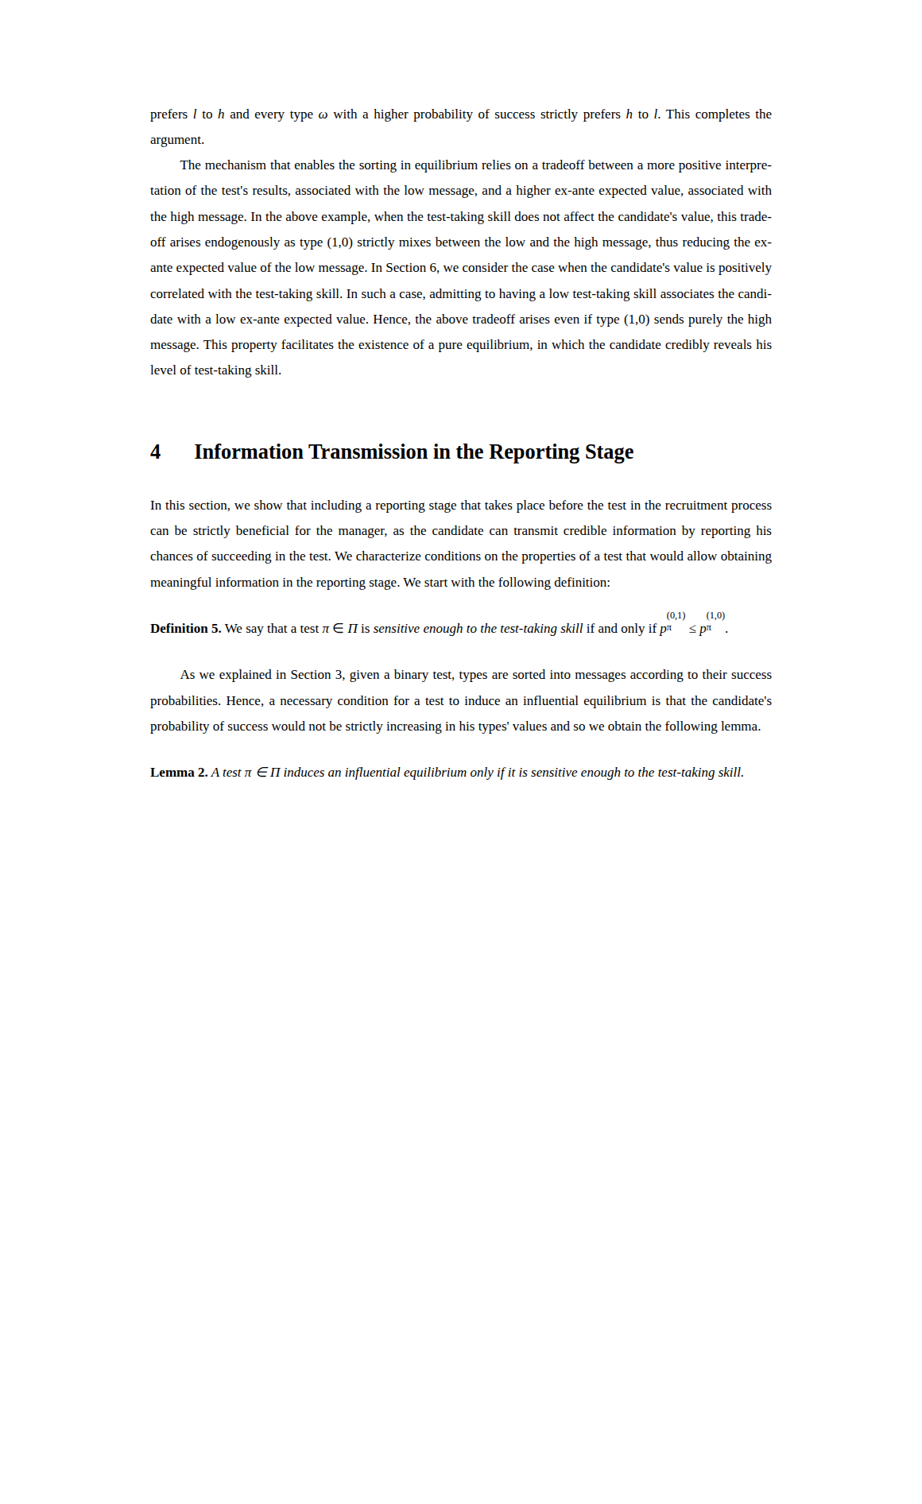prefers l to h and every type ω with a higher probability of success strictly prefers h to l. This completes the argument.
The mechanism that enables the sorting in equilibrium relies on a tradeoff between a more positive interpretation of the test's results, associated with the low message, and a higher ex-ante expected value, associated with the high message. In the above example, when the test-taking skill does not affect the candidate's value, this tradeoff arises endogenously as type (1,0) strictly mixes between the low and the high message, thus reducing the ex-ante expected value of the low message. In Section 6, we consider the case when the candidate's value is positively correlated with the test-taking skill. In such a case, admitting to having a low test-taking skill associates the candidate with a low ex-ante expected value. Hence, the above tradeoff arises even if type (1,0) sends purely the high message. This property facilitates the existence of a pure equilibrium, in which the candidate credibly reveals his level of test-taking skill.
4 Information Transmission in the Reporting Stage
In this section, we show that including a reporting stage that takes place before the test in the recruitment process can be strictly beneficial for the manager, as the candidate can transmit credible information by reporting his chances of succeeding in the test. We characterize conditions on the properties of a test that would allow obtaining meaningful information in the reporting stage. We start with the following definition:
Definition 5. We say that a test π ∈ Π is sensitive enough to the test-taking skill if and only if p(0,1) π ≤ p(1,0) π.
As we explained in Section 3, given a binary test, types are sorted into messages according to their success probabilities. Hence, a necessary condition for a test to induce an influential equilibrium is that the candidate's probability of success would not be strictly increasing in his types' values and so we obtain the following lemma.
Lemma 2. A test π ∈ Π induces an influential equilibrium only if it is sensitive enough to the test-taking skill.
14